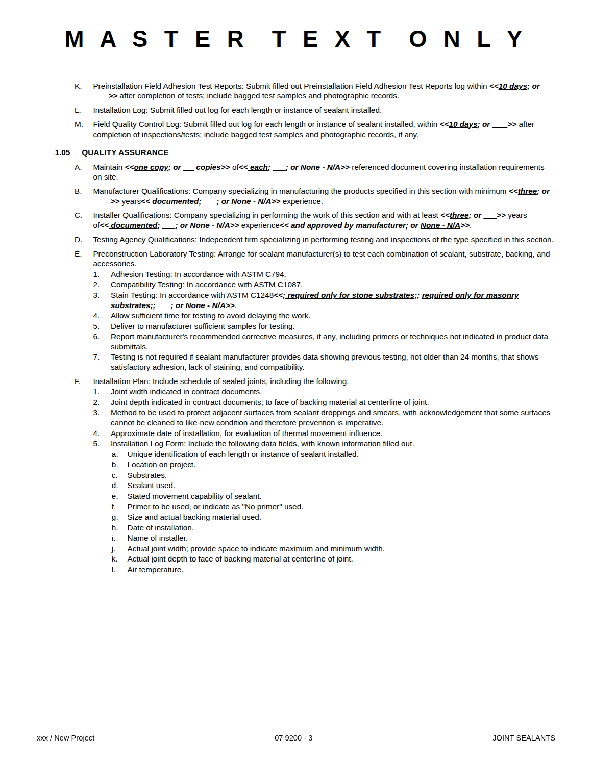M A S T E R T E X T O N L Y
K.
Preinstallation Field Adhesion Test Reports: Submit filled out Preinstallation Field Adhesion Test Reports log within <<10 days; or >> after completion of tests; include bagged test samples and photographic records.
L.
Installation Log: Submit filled out log for each length or instance of sealant installed.
M.
Field Quality Control Log: Submit filled out log for each length or instance of sealant installed, within <<10 days; or >> after completion of inspections/tests; include bagged test samples and photographic records, if any.
1.05
QUALITY ASSURANCE
A.
Maintain <<one copy; or copies>> of<< each; ; or None - N/A>> referenced document covering installation requirements on site.
B.
Manufacturer Qualifications: Company specializing in manufacturing the products specified in this section with minimum <<three; or >> years<< documented; ; or None - N/A>> experience.
C.
Installer Qualifications: Company specializing in performing the work of this section and with at least <<three; or >> years of<< documented; ; or None - N/A>> experience<< and approved by manufacturer; or None - N/A>>.
D.
Testing Agency Qualifications: Independent firm specializing in performing testing and inspections of the type specified in this section.
E.
Preconstruction Laboratory Testing: Arrange for sealant manufacturer(s) to test each combination of sealant, substrate, backing, and accessories.
1.
Adhesion Testing: In accordance with ASTM C794.
2.
Compatibility Testing: In accordance with ASTM C1087.
3.
Stain Testing: In accordance with ASTM C1248<<; required only for stone substrates;; required only for masonry substrates;; ; or None - N/A>>.
4.
Allow sufficient time for testing to avoid delaying the work.
5.
Deliver to manufacturer sufficient samples for testing.
6.
Report manufacturer's recommended corrective measures, if any, including primers or techniques not indicated in product data submittals.
7.
Testing is not required if sealant manufacturer provides data showing previous testing, not older than 24 months, that shows satisfactory adhesion, lack of staining, and compatibility.
F.
Installation Plan: Include schedule of sealed joints, including the following.
1.
Joint width indicated in contract documents.
2.
Joint depth indicated in contract documents; to face of backing material at centerline of joint.
3.
Method to be used to protect adjacent surfaces from sealant droppings and smears, with acknowledgement that some surfaces cannot be cleaned to like-new condition and therefore prevention is imperative.
4.
Approximate date of installation, for evaluation of thermal movement influence.
5.
Installation Log Form: Include the following data fields, with known information filled out.
a.
Unique identification of each length or instance of sealant installed.
b.
Location on project.
c.
Substrates.
d.
Sealant used.
e.
Stated movement capability of sealant.
f.
Primer to be used, or indicate as "No primer" used.
g.
Size and actual backing material used.
h.
Date of installation.
i.
Name of installer.
j.
Actual joint width; provide space to indicate maximum and minimum width.
k.
Actual joint depth to face of backing material at centerline of joint.
l.
Air temperature.
xxx / New Project
07 9200 - 3
JOINT SEALANTS